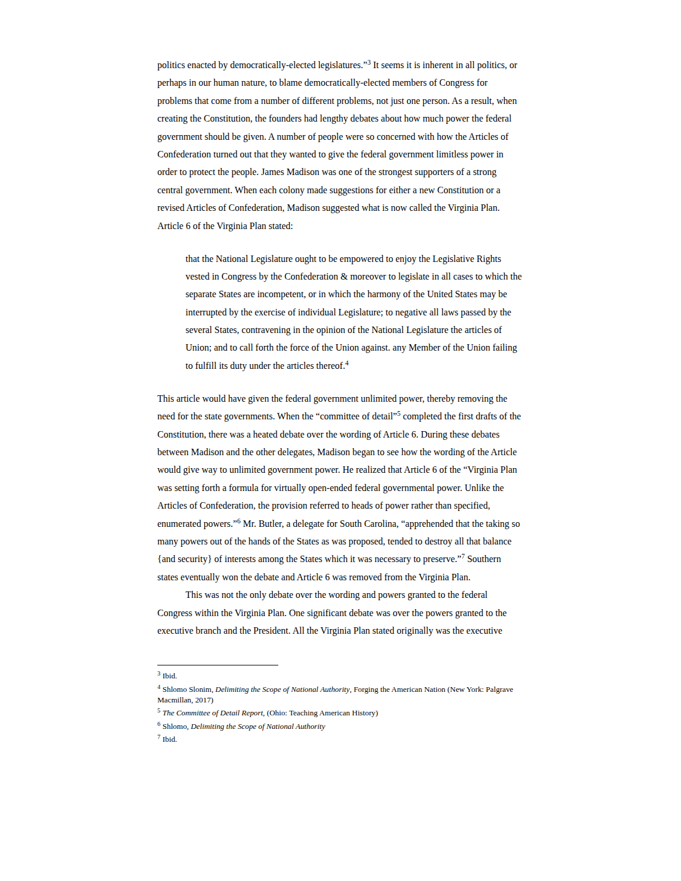politics enacted by democratically-elected legislatures.”3 It seems it is inherent in all politics, or perhaps in our human nature, to blame democratically-elected members of Congress for problems that come from a number of different problems, not just one person. As a result, when creating the Constitution, the founders had lengthy debates about how much power the federal government should be given. A number of people were so concerned with how the Articles of Confederation turned out that they wanted to give the federal government limitless power in order to protect the people. James Madison was one of the strongest supporters of a strong central government. When each colony made suggestions for either a new Constitution or a revised Articles of Confederation, Madison suggested what is now called the Virginia Plan. Article 6 of the Virginia Plan stated:
that the National Legislature ought to be empowered to enjoy the Legislative Rights vested in Congress by the Confederation & moreover to legislate in all cases to which the separate States are incompetent, or in which the harmony of the United States may be interrupted by the exercise of individual Legislature; to negative all laws passed by the several States, contravening in the opinion of the National Legislature the articles of Union; and to call forth the force of the Union against. any Member of the Union failing to fulfill its duty under the articles thereof.4
This article would have given the federal government unlimited power, thereby removing the need for the state governments. When the “committee of detail”5 completed the first drafts of the Constitution, there was a heated debate over the wording of Article 6. During these debates between Madison and the other delegates, Madison began to see how the wording of the Article would give way to unlimited government power. He realized that Article 6 of the “Virginia Plan was setting forth a formula for virtually open-ended federal governmental power. Unlike the Articles of Confederation, the provision referred to heads of power rather than specified, enumerated powers.”6 Mr. Butler, a delegate for South Carolina, “apprehended that the taking so many powers out of the hands of the States as was proposed, tended to destroy all that balance {and security} of interests among the States which it was necessary to preserve.”7 Southern states eventually won the debate and Article 6 was removed from the Virginia Plan.
This was not the only debate over the wording and powers granted to the federal Congress within the Virginia Plan. One significant debate was over the powers granted to the executive branch and the President. All the Virginia Plan stated originally was the executive
3 Ibid.
4 Shlomo Slonim, Delimiting the Scope of National Authority, Forging the American Nation (New York: Palgrave Macmillan, 2017)
5 The Committee of Detail Report, (Ohio: Teaching American History)
6 Shlomo, Delimiting the Scope of National Authority
7 Ibid.